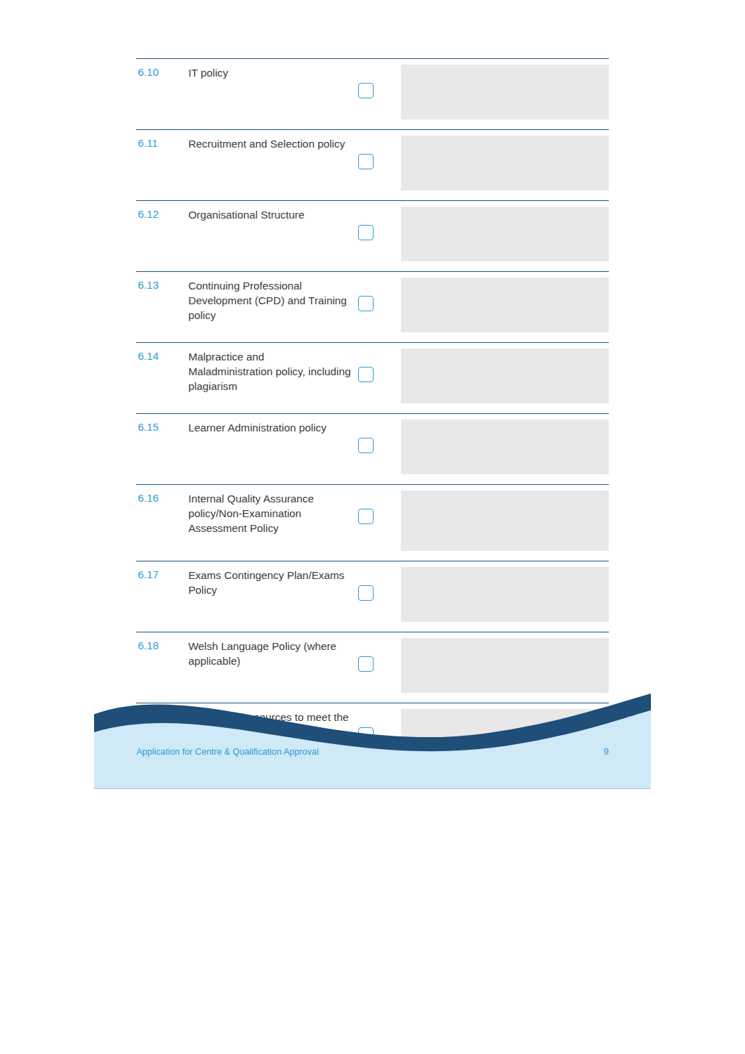| 6.10 | IT policy | | |
| 6.11 | Recruitment and Selection policy | | |
| 6.12 | Organisational Structure | | |
| 6.13 | Continuing Professional Development (CPD) and Training policy | | |
| 6.14 | Malpractice and Maladministration policy, including plagiarism | | |
| 6.15 | Learner Administration policy | | |
| 6.16 | Internal Quality Assurance policy/Non-Examination Assessment Policy | | |
| 6.17 | Exams Contingency Plan/Exams Policy | | |
| 6.18 | Welsh Language Policy (where applicable) | | |
| 6.19 | All relevant resources to meet the requirements of the relevant qualification specification(s)/manual(s) | | |
Application for Centre & Qualification Approval 9